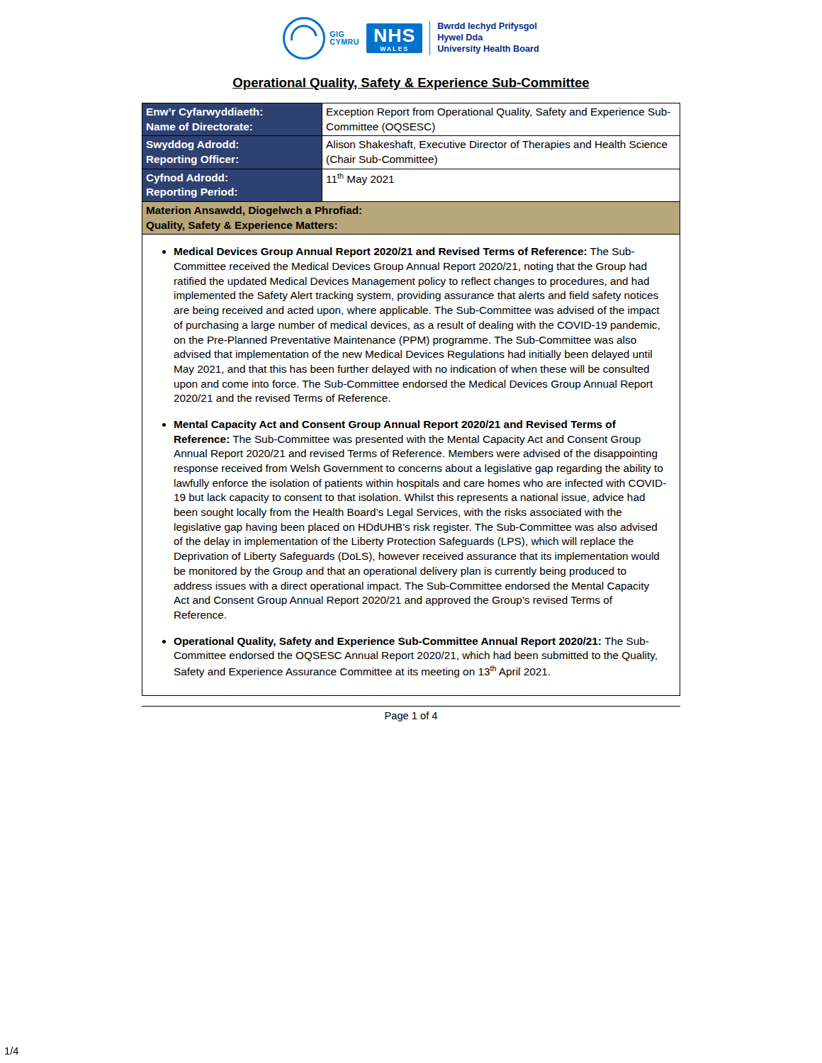GIG
CYMRU
NHSWALES
Bwrdd Iechyd Prifysgol
Hywel Dda
University Health Board
Operational Quality, Safety & Experience Sub-Committee
| Enw’r Cyfarwyddiaeth: Name of Directorate: | Exception Report from Operational Quality, Safety and Experience Sub-Committee (OQSESC) |
| Swyddog Adrodd: Reporting Officer: | Alison Shakeshaft, Executive Director of Therapies and Health Science (Chair Sub-Committee) |
| Cyfnod Adrodd: Reporting Period: | 11 th May 2021 |
| Materion Ansawdd, Diogelwch a Phrofiad: Quality, Safety & Experience Matters: |
Medical Devices Group Annual Report 2020/21 and Revised Terms of Reference: The Sub-Committee received the Medical Devices Group Annual Report 2020/21, noting that the Group had ratified the updated Medical Devices Management policy to reflect changes to procedures, and had implemented the Safety Alert tracking system, providing assurance that alerts and field safety notices are being received and acted upon, where applicable. The Sub-Committee was advised of the impact of purchasing a large number of medical devices, as a result of dealing with the COVID-19 pandemic, on the Pre-Planned Preventative Maintenance (PPM) programme. The Sub-Committee was also advised that implementation of the new Medical Devices Regulations had initially been delayed until May 2021, and that this has been further delayed with no indication of when these will be consulted upon and come into force. The Sub-Committee endorsed the Medical Devices Group Annual Report 2020/21 and the revised Terms of Reference.
Mental Capacity Act and Consent Group Annual Report 2020/21 and Revised Terms of Reference: The Sub-Committee was presented with the Mental Capacity Act and Consent Group Annual Report 2020/21 and revised Terms of Reference. Members were advised of the disappointing response received from Welsh Government to concerns about a legislative gap regarding the ability to lawfully enforce the isolation of patients within hospitals and care homes who are infected with COVID-19 but lack capacity to consent to that isolation. Whilst this represents a national issue, advice had been sought locally from the Health Board’s Legal Services, with the risks associated with the legislative gap having been placed on HDdUHB’s risk register. The Sub-Committee was also advised of the delay in implementation of the Liberty Protection Safeguards (LPS), which will replace the Deprivation of Liberty Safeguards (DoLS), however received assurance that its implementation would be monitored by the Group and that an operational delivery plan is currently being produced to address issues with a direct operational impact. The Sub-Committee endorsed the Mental Capacity Act and Consent Group Annual Report 2020/21 and approved the Group’s revised Terms of Reference.
Operational Quality, Safety and Experience Sub-Committee Annual Report 2020/21: The Sub-Committee endorsed the OQSESC Annual Report 2020/21, which had been submitted to the Quality, Safety and Experience Assurance Committee at its meeting on 13th April 2021.
Page 1 of 4
1/4